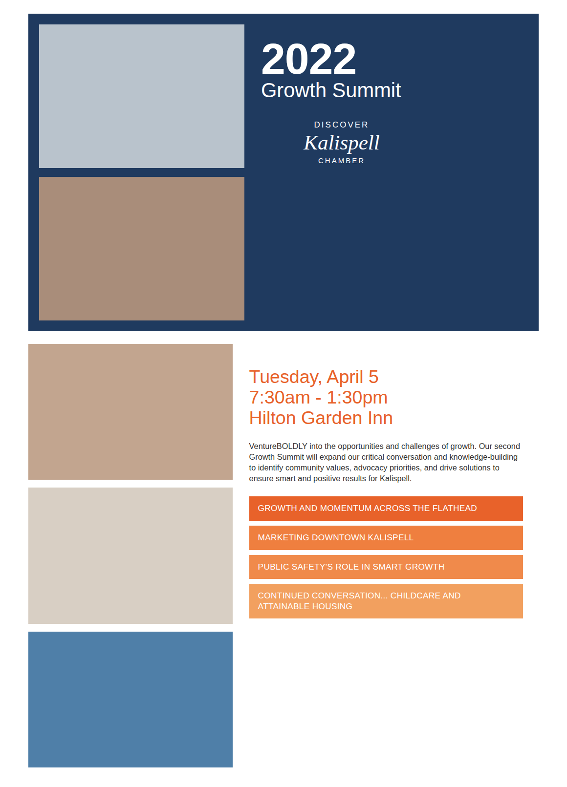2022 Growth Summit
Tuesday, April 5 7:30am - 1:30pm Hilton Garden Inn
VentureBOLDLY into the opportunities and challenges of growth. Our second Growth Summit will expand our critical conversation and knowledge-building to identify community values, advocacy priorities, and drive solutions to ensure smart and positive results for Kalispell.
Growth and Momentum Across the Flathead
Marketing Downtown Kalispell
Public Safety's Role in Smart Growth
Continued Conversation... Childcare and Attainable Housing